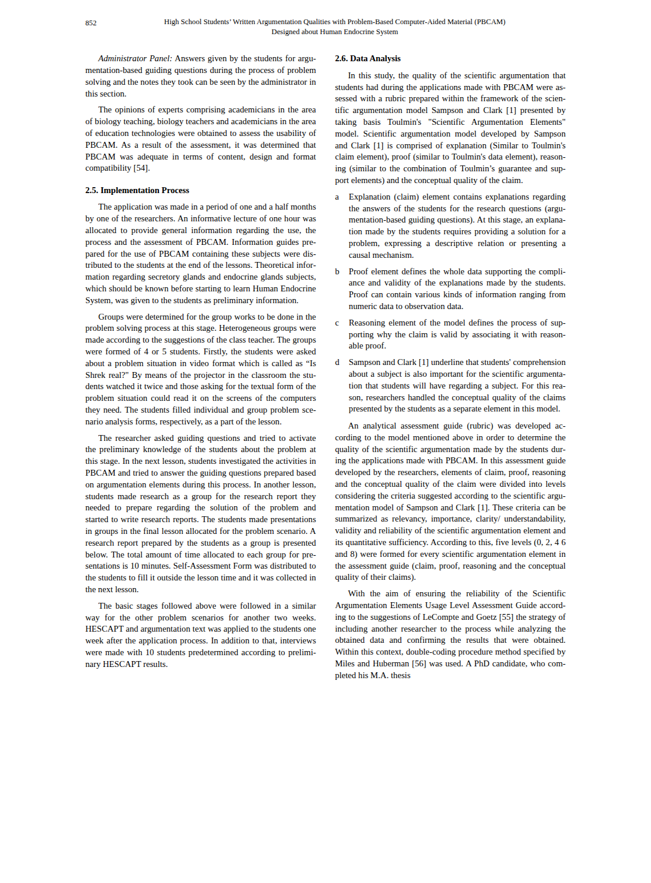852
High School Students’ Written Argumentation Qualities with Problem-Based Computer-Aided Material (PBCAM)
Designed about Human Endocrine System
Administrator Panel: Answers given by the students for argumentation-based guiding questions during the process of problem solving and the notes they took can be seen by the administrator in this section.
The opinions of experts comprising academicians in the area of biology teaching, biology teachers and academicians in the area of education technologies were obtained to assess the usability of PBCAM. As a result of the assessment, it was determined that PBCAM was adequate in terms of content, design and format compatibility [54].
2.5. Implementation Process
The application was made in a period of one and a half months by one of the researchers. An informative lecture of one hour was allocated to provide general information regarding the use, the process and the assessment of PBCAM. Information guides prepared for the use of PBCAM containing these subjects were distributed to the students at the end of the lessons. Theoretical information regarding secretory glands and endocrine glands subjects, which should be known before starting to learn Human Endocrine System, was given to the students as preliminary information.
Groups were determined for the group works to be done in the problem solving process at this stage. Heterogeneous groups were made according to the suggestions of the class teacher. The groups were formed of 4 or 5 students. Firstly, the students were asked about a problem situation in video format which is called as “Is Shrek real?" By means of the projector in the classroom the students watched it twice and those asking for the textual form of the problem situation could read it on the screens of the computers they need. The students filled individual and group problem scenario analysis forms, respectively, as a part of the lesson.
The researcher asked guiding questions and tried to activate the preliminary knowledge of the students about the problem at this stage. In the next lesson, students investigated the activities in PBCAM and tried to answer the guiding questions prepared based on argumentation elements during this process. In another lesson, students made research as a group for the research report they needed to prepare regarding the solution of the problem and started to write research reports. The students made presentations in groups in the final lesson allocated for the problem scenario. A research report prepared by the students as a group is presented below. The total amount of time allocated to each group for presentations is 10 minutes. Self-Assessment Form was distributed to the students to fill it outside the lesson time and it was collected in the next lesson.
The basic stages followed above were followed in a similar way for the other problem scenarios for another two weeks. HESCAPT and argumentation text was applied to the students one week after the application process. In addition to that, interviews were made with 10 students predetermined according to preliminary HESCAPT results.
2.6. Data Analysis
In this study, the quality of the scientific argumentation that students had during the applications made with PBCAM were assessed with a rubric prepared within the framework of the scientific argumentation model Sampson and Clark [1] presented by taking basis Toulmin's "Scientific Argumentation Elements" model. Scientific argumentation model developed by Sampson and Clark [1] is comprised of explanation (Similar to Toulmin's claim element), proof (similar to Toulmin's data element), reasoning (similar to the combination of Toulmin’s guarantee and support elements) and the conceptual quality of the claim.
Explanation (claim) element contains explanations regarding the answers of the students for the research questions (argumentation-based guiding questions). At this stage, an explanation made by the students requires providing a solution for a problem, expressing a descriptive relation or presenting a causal mechanism.
Proof element defines the whole data supporting the compliance and validity of the explanations made by the students. Proof can contain various kinds of information ranging from numeric data to observation data.
Reasoning element of the model defines the process of supporting why the claim is valid by associating it with reasonable proof.
Sampson and Clark [1] underline that students' comprehension about a subject is also important for the scientific argumentation that students will have regarding a subject. For this reason, researchers handled the conceptual quality of the claims presented by the students as a separate element in this model.
An analytical assessment guide (rubric) was developed according to the model mentioned above in order to determine the quality of the scientific argumentation made by the students during the applications made with PBCAM. In this assessment guide developed by the researchers, elements of claim, proof, reasoning and the conceptual quality of the claim were divided into levels considering the criteria suggested according to the scientific argumentation model of Sampson and Clark [1]. These criteria can be summarized as relevancy, importance, clarity/ understandability, validity and reliability of the scientific argumentation element and its quantitative sufficiency. According to this, five levels (0, 2, 4 6 and 8) were formed for every scientific argumentation element in the assessment guide (claim, proof, reasoning and the conceptual quality of their claims).
With the aim of ensuring the reliability of the Scientific Argumentation Elements Usage Level Assessment Guide according to the suggestions of LeCompte and Goetz [55] the strategy of including another researcher to the process while analyzing the obtained data and confirming the results that were obtained. Within this context, double-coding procedure method specified by Miles and Huberman [56] was used. A PhD candidate, who completed his M.A. thesis